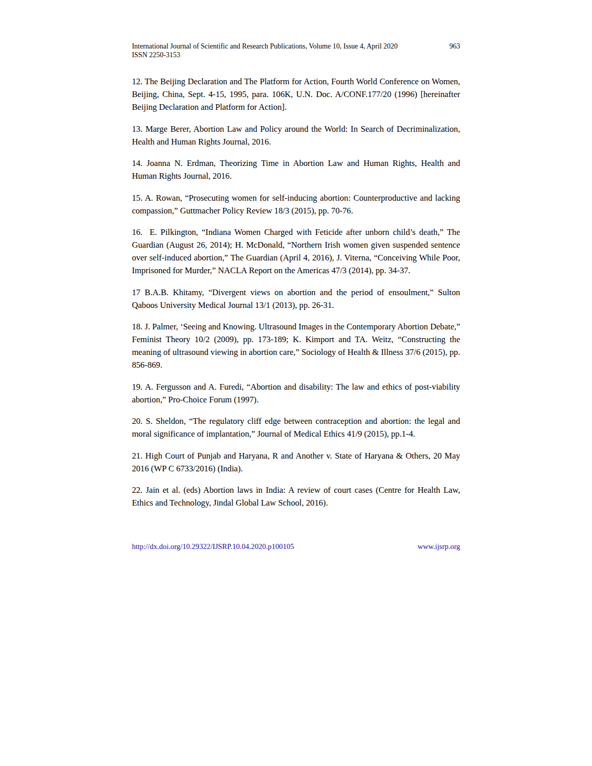International Journal of Scientific and Research Publications, Volume 10, Issue 4, April 2020
ISSN 2250-3153
963
12. The Beijing Declaration and The Platform for Action, Fourth World Conference on Women, Beijing, China, Sept. 4-15, 1995, para. 106K, U.N. Doc. A/CONF.177/20 (1996) [hereinafter Beijing Declaration and Platform for Action].
13. Marge Berer, Abortion Law and Policy around the World: In Search of Decriminalization, Health and Human Rights Journal, 2016.
14. Joanna N. Erdman, Theorizing Time in Abortion Law and Human Rights, Health and Human Rights Journal, 2016.
15. A. Rowan, “Prosecuting women for self-inducing abortion: Counterproductive and lacking compassion,” Guttmacher Policy Review 18/3 (2015), pp. 70-76.
16. E. Pilkington, “Indiana Women Charged with Feticide after unborn child’s death,” The Guardian (August 26, 2014); H. McDonald, “Northern Irish women given suspended sentence over self-induced abortion,” The Guardian (April 4, 2016), J. Viterna, “Conceiving While Poor, Imprisoned for Murder,” NACLA Report on the Americas 47/3 (2014), pp. 34-37.
17 B.A.B. Khitamy, “Divergent views on abortion and the period of ensoulment,” Sulton Qaboos University Medical Journal 13/1 (2013), pp. 26-31.
18. J. Palmer, ‘Seeing and Knowing. Ultrasound Images in the Contemporary Abortion Debate,” Feminist Theory 10/2 (2009), pp. 173-189; K. Kimport and TA. Weitz, “Constructing the meaning of ultrasound viewing in abortion care,” Sociology of Health & Illness 37/6 (2015), pp. 856-869.
19. A. Fergusson and A. Furedi, “Abortion and disability: The law and ethics of post-viability abortion,” Pro-Choice Forum (1997).
20. S. Sheldon, “The regulatory cliff edge between contraception and abortion: the legal and moral significance of implantation,” Journal of Medical Ethics 41/9 (2015), pp.1-4.
21. High Court of Punjab and Haryana, R and Another v. State of Haryana & Others, 20 May 2016 (WP C 6733/2016) (India).
22. Jain et al. (eds) Abortion laws in India: A review of court cases (Centre for Health Law, Ethics and Technology, Jindal Global Law School, 2016).
http://dx.doi.org/10.29322/IJSRP.10.04.2020.p100105
www.ijsrp.org